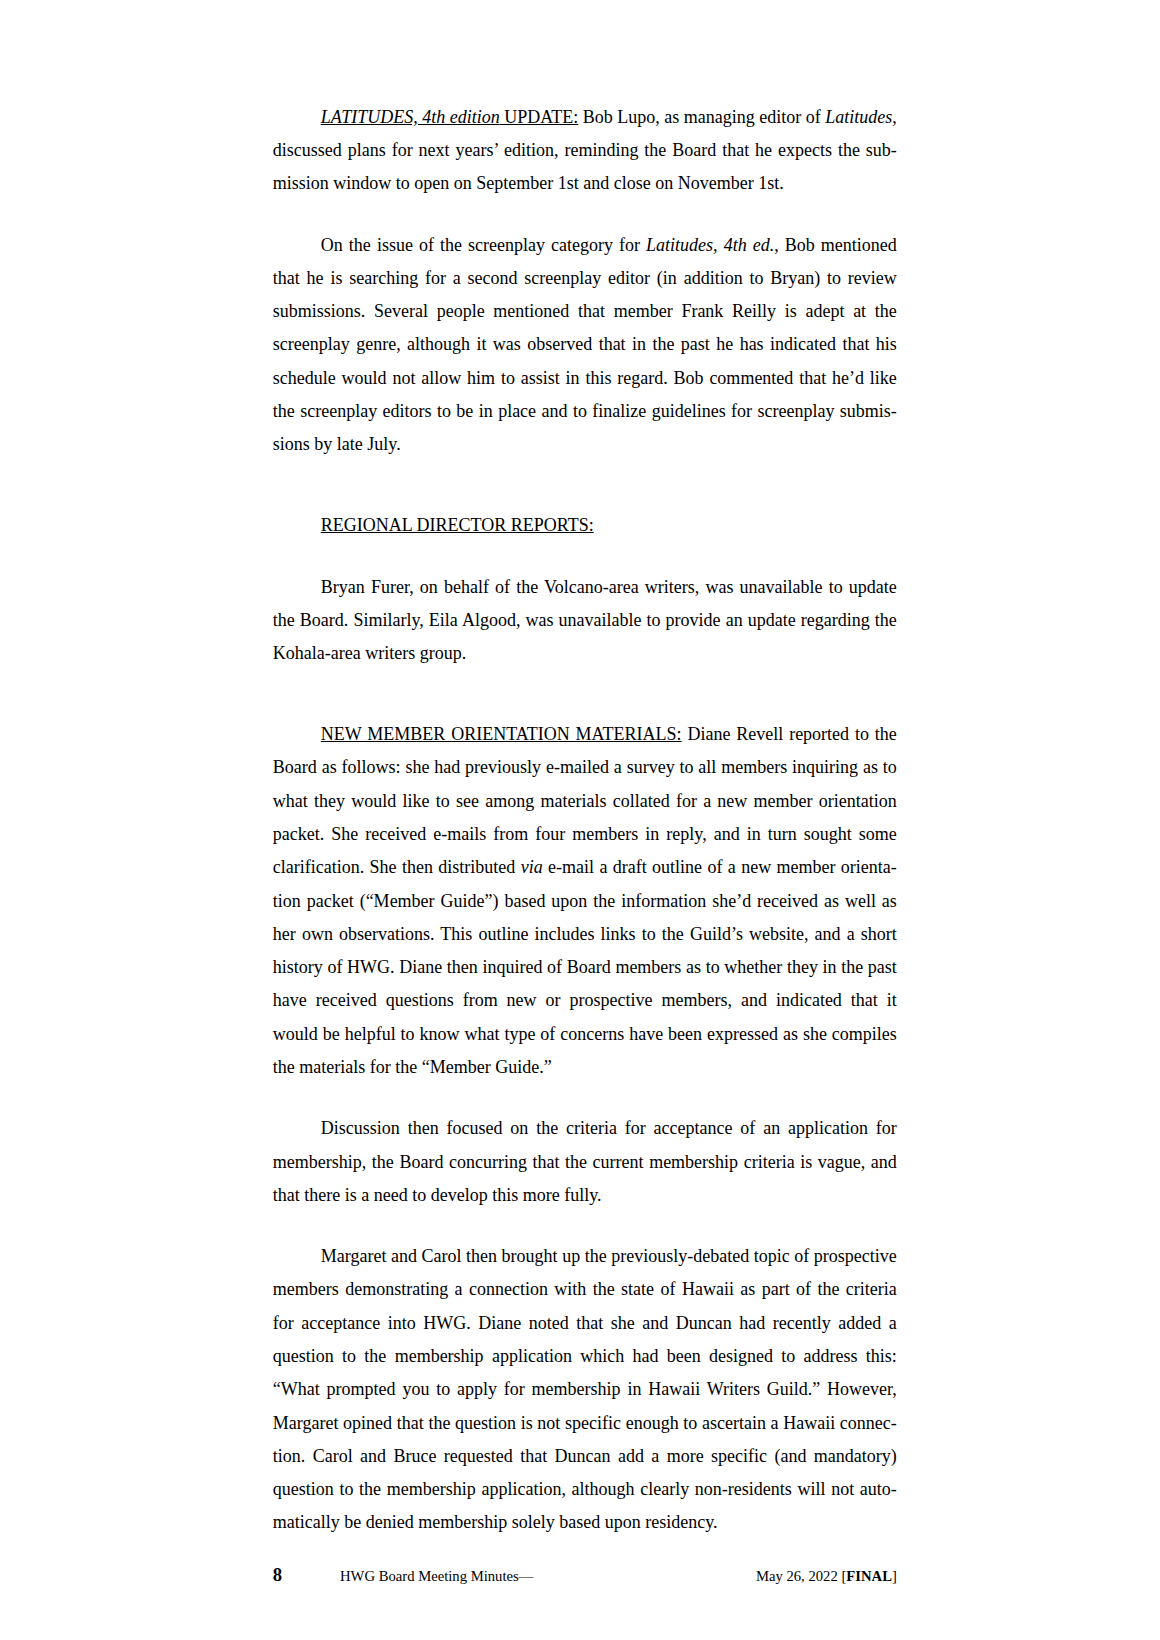LATITUDES, 4th edition UPDATE: Bob Lupo, as managing editor of Latitudes, discussed plans for next years’ edition, reminding the Board that he expects the submission window to open on September 1st and close on November 1st.
On the issue of the screenplay category for Latitudes, 4th ed., Bob mentioned that he is searching for a second screenplay editor (in addition to Bryan) to review submissions. Several people mentioned that member Frank Reilly is adept at the screenplay genre, although it was observed that in the past he has indicated that his schedule would not allow him to assist in this regard. Bob commented that he’d like the screenplay editors to be in place and to finalize guidelines for screenplay submissions by late July.
REGIONAL DIRECTOR REPORTS:
Bryan Furer, on behalf of the Volcano-area writers, was unavailable to update the Board. Similarly, Eila Algood, was unavailable to provide an update regarding the Kohala-area writers group.
NEW MEMBER ORIENTATION MATERIALS: Diane Revell reported to the Board as follows: she had previously e-mailed a survey to all members inquiring as to what they would like to see among materials collated for a new member orientation packet. She received e-mails from four members in reply, and in turn sought some clarification. She then distributed via e-mail a draft outline of a new member orientation packet (“Member Guide”) based upon the information she’d received as well as her own observations. This outline includes links to the Guild’s website, and a short history of HWG. Diane then inquired of Board members as to whether they in the past have received questions from new or prospective members, and indicated that it would be helpful to know what type of concerns have been expressed as she compiles the materials for the “Member Guide.”
Discussion then focused on the criteria for acceptance of an application for membership, the Board concurring that the current membership criteria is vague, and that there is a need to develop this more fully.
Margaret and Carol then brought up the previously-debated topic of prospective members demonstrating a connection with the state of Hawaii as part of the criteria for acceptance into HWG. Diane noted that she and Duncan had recently added a question to the membership application which had been designed to address this: “What prompted you to apply for membership in Hawaii Writers Guild.” However, Margaret opined that the question is not specific enough to ascertain a Hawaii connection. Carol and Bruce requested that Duncan add a more specific (and mandatory) question to the membership application, although clearly non-residents will not automatically be denied membership solely based upon residency.
8 HWG Board Meeting Minutes— May 26, 2022 [FINAL]